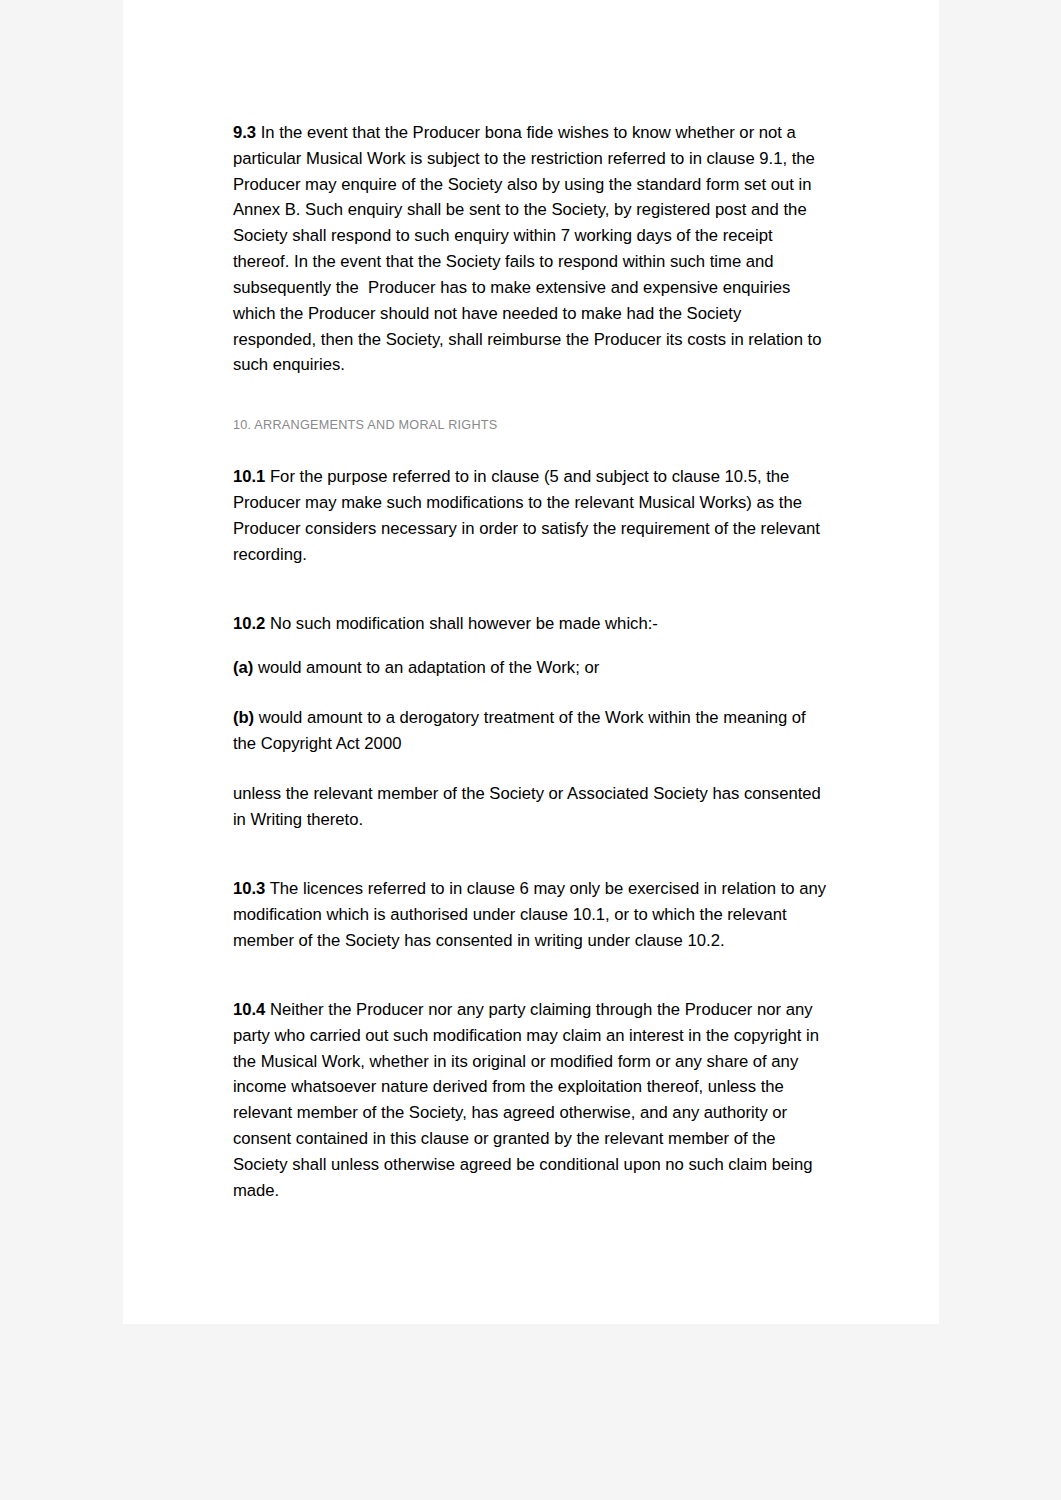9.3 In the event that the Producer bona fide wishes to know whether or not a particular Musical Work is subject to the restriction referred to in clause 9.1, the Producer may enquire of the Society also by using the standard form set out in Annex B. Such enquiry shall be sent to the Society, by registered post and the Society shall respond to such enquiry within 7 working days of the receipt thereof. In the event that the Society fails to respond within such time and subsequently the Producer has to make extensive and expensive enquiries which the Producer should not have needed to make had the Society responded, then the Society, shall reimburse the Producer its costs in relation to such enquiries.
10. Arrangements and Moral Rights
10.1 For the purpose referred to in clause (5 and subject to clause 10.5, the Producer may make such modifications to the relevant Musical Works) as the Producer considers necessary in order to satisfy the requirement of the relevant recording.
10.2 No such modification shall however be made which:-
(a) would amount to an adaptation of the Work; or
(b) would amount to a derogatory treatment of the Work within the meaning of the Copyright Act 2000
unless the relevant member of the Society or Associated Society has consented in Writing thereto.
10.3 The licences referred to in clause 6 may only be exercised in relation to any modification which is authorised under clause 10.1, or to which the relevant member of the Society has consented in writing under clause 10.2.
10.4 Neither the Producer nor any party claiming through the Producer nor any party who carried out such modification may claim an interest in the copyright in the Musical Work, whether in its original or modified form or any share of any income whatsoever nature derived from the exploitation thereof, unless the relevant member of the Society, has agreed otherwise, and any authority or consent contained in this clause or granted by the relevant member of the Society shall unless otherwise agreed be conditional upon no such claim being made.